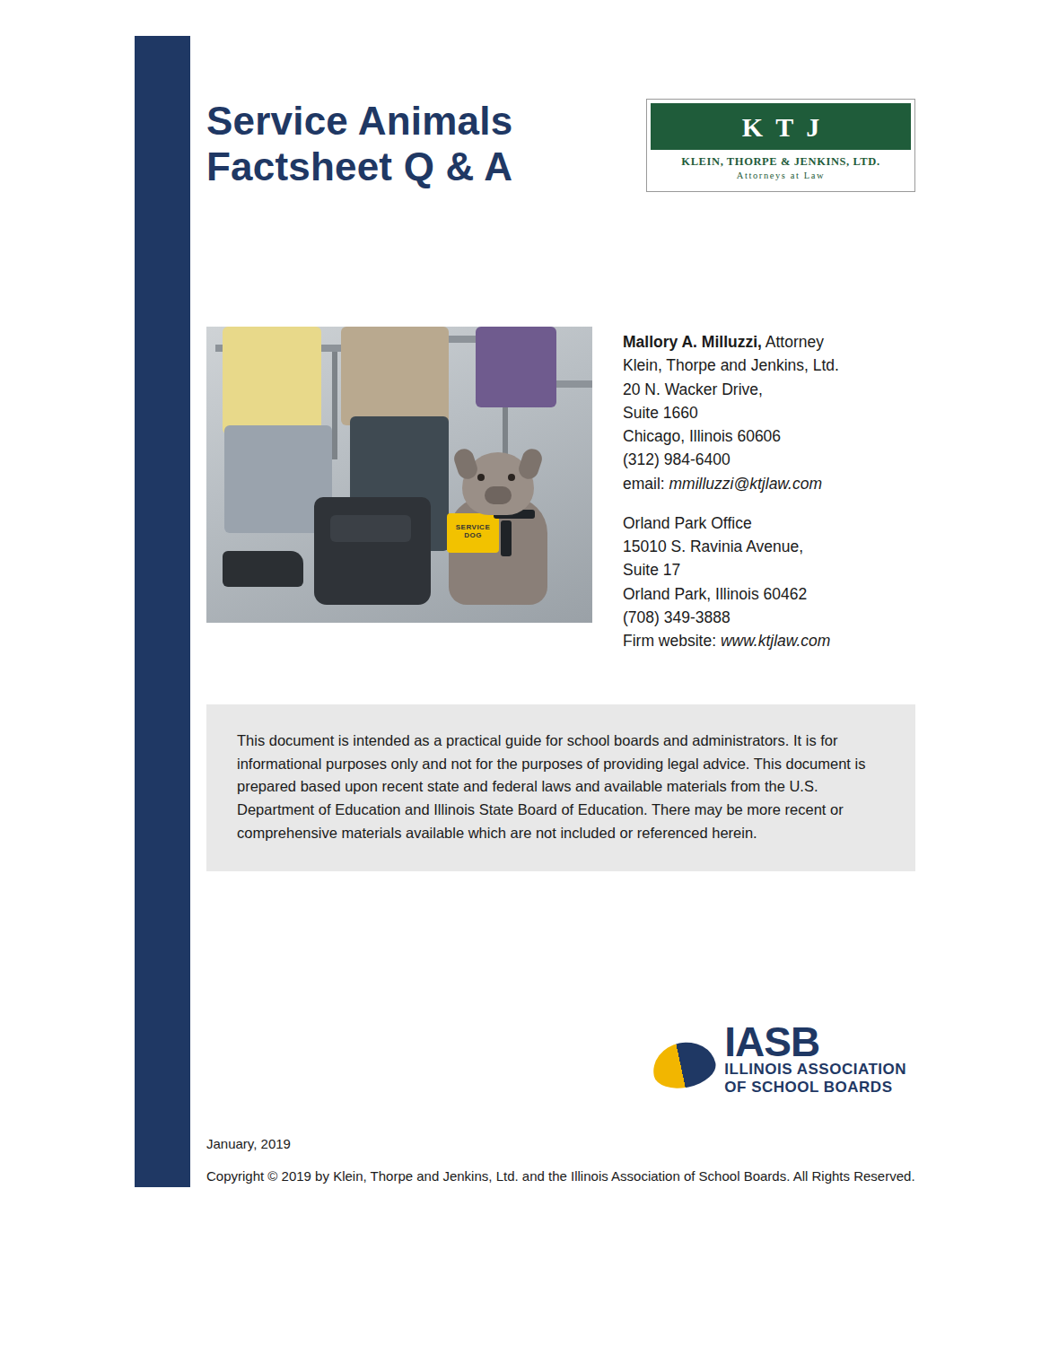Service Animals
Factsheet Q & A
KTJ
KLEIN, THORPE & JENKINS, LTD.
Attorneys at Law
SERVICE
DOG
Mallory A. Milluzzi, Attorney
Klein, Thorpe and Jenkins, Ltd.
20 N. Wacker Drive,
Suite 1660
Chicago, Illinois 60606
(312) 984-6400
email: mmilluzzi@ktjlaw.com
Orland Park Office
15010 S. Ravinia Avenue,
Suite 17
Orland Park, Illinois 60462
(708) 349-3888
Firm website: www.ktjlaw.com
This document is intended as a practical guide for school boards and administrators. It is for informational purposes only and not for the purposes of providing legal advice. This document is prepared based upon recent state and federal laws and available materials from the U.S. Department of Education and Illinois State Board of Education. There may be more recent or comprehensive materials available which are not included or referenced herein.
IASB
ILLINOIS ASSOCIATION
OF SCHOOL BOARDS
January, 2019
Copyright © 2019 by Klein, Thorpe and Jenkins, Ltd. and the Illinois Association of School Boards. All Rights Reserved.